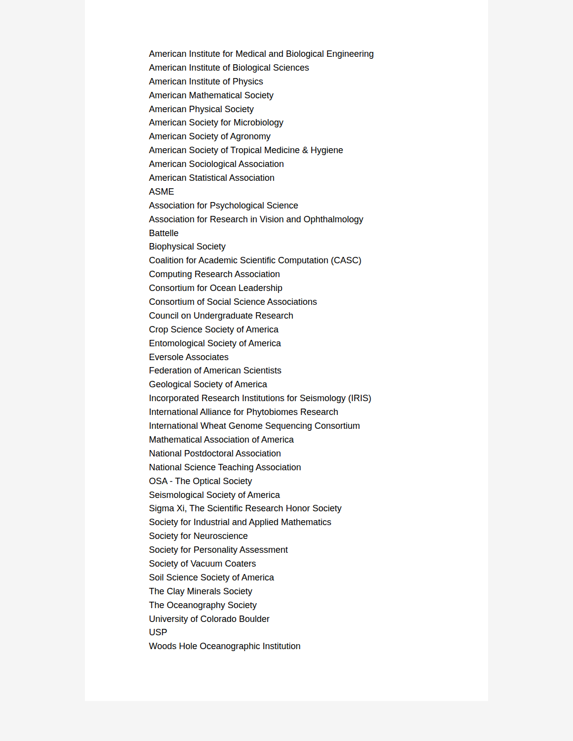American Institute for Medical and Biological Engineering
American Institute of Biological Sciences
American Institute of Physics
American Mathematical Society
American Physical Society
American Society for Microbiology
American Society of Agronomy
American Society of Tropical Medicine & Hygiene
American Sociological Association
American Statistical Association
ASME
Association for Psychological Science
Association for Research in Vision and Ophthalmology
Battelle
Biophysical Society
Coalition for Academic Scientific Computation (CASC)
Computing Research Association
Consortium for Ocean Leadership
Consortium of Social Science Associations
Council on Undergraduate Research
Crop Science Society of America
Entomological Society of America
Eversole Associates
Federation of American Scientists
Geological Society of America
Incorporated Research Institutions for Seismology (IRIS)
International Alliance for Phytobiomes Research
International Wheat Genome Sequencing Consortium
Mathematical Association of America
National Postdoctoral Association
National Science Teaching Association
OSA - The Optical Society
Seismological Society of America
Sigma Xi, The Scientific Research Honor Society
Society for Industrial and Applied Mathematics
Society for Neuroscience
Society for Personality Assessment
Society of Vacuum Coaters
Soil Science Society of America
The Clay Minerals Society
The Oceanography Society
University of Colorado Boulder
USP
Woods Hole Oceanographic Institution